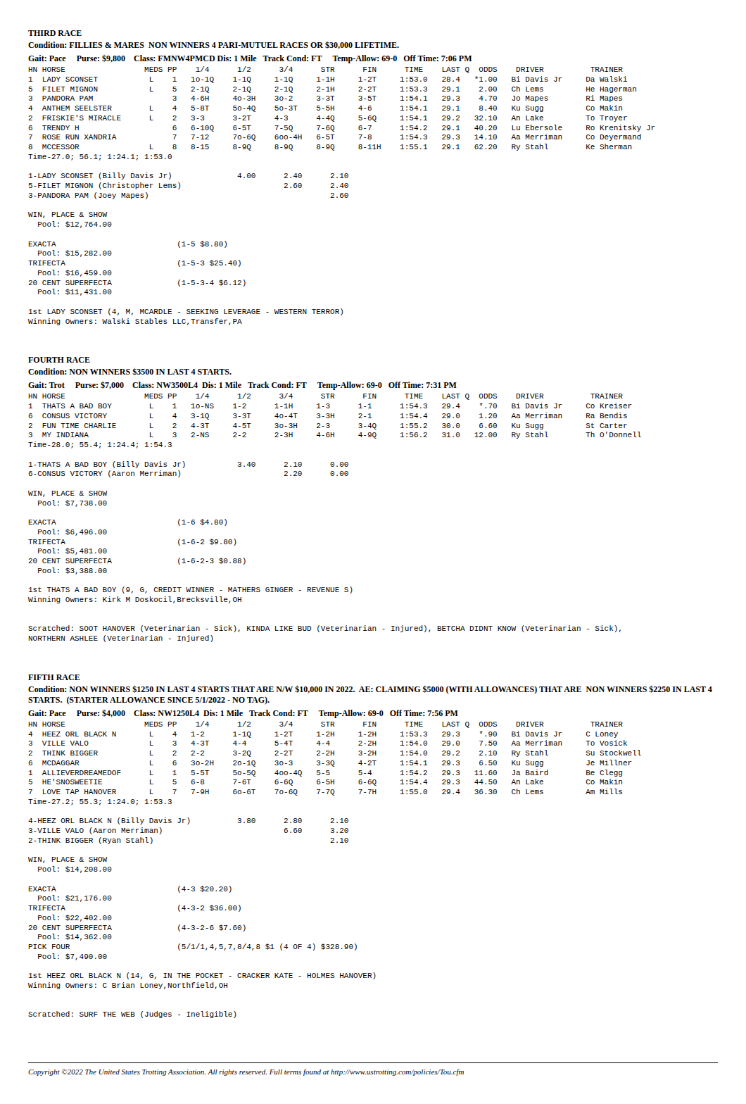THIRD RACE
Condition: FILLIES & MARES NON WINNERS 4 PARI-MUTUEL RACES OR $30,000 LIFETIME.
Gait: Pace Purse: $9,800 Class: FMNW4PMCD Dis: 1 Mile Track Cond: FT Temp-Allow: 69-0 Off Time: 7:06 PM
HN HORSE                 MEDS PP    1/4      1/2      3/4      STR      FIN      TIME    LAST Q  ODDS    DRIVER          TRAINER
1  LADY SCONSET           L    1   1o-1Q    1-1Q     1-1Q     1-1H     1-2T     1:53.0   28.4   *1.00   Bi Davis Jr     Da Walski
5  FILET MIGNON           L    5   2-1Q     2-1Q     2-1Q     2-1H     2-2T     1:53.3   29.1    2.00   Ch Lems         He Hagerman
3  PANDORA PAM                 3   4-6H     4o-3H    3o-2     3-3T     3-5T     1:54.1   29.3    4.70   Jo Mapes        Ri Mapes
4  ANTHEM SEELSTER        L    4   5-8T     5o-4Q    5o-3T    5-5H     4-6      1:54.1   29.1    8.40   Ku Sugg         Co Makin
2  FRISKIE'S MIRACLE      L    2   3-3      3-2T     4-3      4-4Q     5-6Q     1:54.1   29.2   32.10   An Lake         To Troyer
6  TRENDY H                    6   6-10Q    6-5T     7-5Q     7-6Q     6-7      1:54.2   29.1   40.20   Lu Ebersole     Ro Krenitsky Jr
7  ROSE RUN XANDRIA            7   7-12     7o-6Q    6oo-4H   6-5T     7-8      1:54.3   29.3   14.10   Aa Merriman     Co Deyermand
8  MCCESSOR               L    8   8-15     8-9Q     8-9Q     8-9Q     8-11H    1:55.1   29.1   62.20   Ry Stahl        Ke Sherman
Time-27.0; 56.1; 1:24.1; 1:53.0

1-LADY SCONSET (Billy Davis Jr)              4.00      2.40      2.10
5-FILET MIGNON (Christopher Lems)                      2.60      2.40
3-PANDORA PAM (Joey Mapes)                                       2.60

WIN, PLACE & SHOW
  Pool: $12,764.00

EXACTA                          (1-5 $8.80)
  Pool: $15,282.00
TRIFECTA                        (1-5-3 $25.40)
  Pool: $16,459.00
20 CENT SUPERFECTA              (1-5-3-4 $6.12)
  Pool: $11,431.00

1st LADY SCONSET (4, M, MCARDLE - SEEKING LEVERAGE - WESTERN TERROR)
Winning Owners: Walski Stables LLC,Transfer,PA
FOURTH RACE
Condition: NON WINNERS $3500 IN LAST 4 STARTS.
Gait: Trot Purse: $7,000 Class: NW3500L4 Dis: 1 Mile Track Cond: FT Temp-Allow: 69-0 Off Time: 7:31 PM
HN HORSE                 MEDS PP    1/4      1/2      3/4      STR      FIN      TIME    LAST Q  ODDS    DRIVER          TRAINER
1  THATS A BAD BOY        L    1   1o-NS    1-2      1-1H     1-3      1-1      1:54.3   29.4    *.70   Bi Davis Jr     Co Kreiser
6  CONSUS VICTORY         L    4   3-1Q     3-3T     4o-4T    3-3H     2-1      1:54.4   29.0    1.20   Aa Merriman     Ra Bendis
2  FUN TIME CHARLIE       L    2   4-3T     4-5T     3o-3H    2-3      3-4Q     1:55.2   30.0    6.60   Ku Sugg         St Carter
3  MY INDIANA             L    3   2-NS     2-2      2-3H     4-6H     4-9Q     1:56.2   31.0   12.00   Ry Stahl        Th O'Donnell
Time-28.0; 55.4; 1:24.4; 1:54.3

1-THATS A BAD BOY (Billy Davis Jr)           3.40      2.10      0.00
6-CONSUS VICTORY (Aaron Merriman)                      2.20      0.00

WIN, PLACE & SHOW
  Pool: $7,738.00

EXACTA                          (1-6 $4.80)
  Pool: $6,496.00
TRIFECTA                        (1-6-2 $9.80)
  Pool: $5,481.00
20 CENT SUPERFECTA              (1-6-2-3 $0.88)
  Pool: $3,388.00

1st THATS A BAD BOY (9, G, CREDIT WINNER - MATHERS GINGER - REVENUE S)
Winning Owners: Kirk M Doskocil,Brecksville,OH


Scratched: SOOT HANOVER (Veterinarian - Sick), KINDA LIKE BUD (Veterinarian - Injured), BETCHA DIDNT KNOW (Veterinarian - Sick),
NORTHERN ASHLEE (Veterinarian - Injured)
FIFTH RACE
Condition: NON WINNERS $1250 IN LAST 4 STARTS THAT ARE N/W $10,000 IN 2022. AE: CLAIMING $5000 (WITH ALLOWANCES) THAT ARE NON WINNERS $2250 IN LAST 4 STARTS. (STARTER ALLOWANCE SINCE 5/1/2022 - NO TAG).
Gait: Pace Purse: $4,000 Class: NW1250L4 Dis: 1 Mile Track Cond: FT Temp-Allow: 69-0 Off Time: 7:56 PM
HN HORSE                 MEDS PP    1/4      1/2      3/4      STR      FIN      TIME    LAST Q  ODDS    DRIVER          TRAINER
4  HEEZ ORL BLACK N       L    4   1-2      1-1Q     1-2T     1-2H     1-2H     1:53.3   29.3    *.90   Bi Davis Jr     C Loney
3  VILLE VALO             L    3   4-3T     4-4      5-4T     4-4      2-2H     1:54.0   29.0    7.50   Aa Merriman     To Vosick
2  THINK BIGGER           L    2   2-2      3-2Q     2-2T     2-2H     3-2H     1:54.0   29.2    2.10   Ry Stahl        Su Stockwell
6  MCDAGGAR               L    6   3o-2H    2o-1Q    3o-3     3-3Q     4-2T     1:54.1   29.3    6.50   Ku Sugg         Je Millner
1  ALLIEVERDREAMEDOF      L    1   5-5T     5o-5Q    4oo-4Q   5-5      5-4      1:54.2   29.3   11.60   Ja Baird        Be Clegg
5  HE'SNOSWEETIE          L    5   6-8      7-6T     6-6Q     6-5H     6-6Q     1:54.4   29.3   44.50   An Lake         Co Makin
7  LOVE TAP HANOVER       L    7   7-9H     6o-6T    7o-6Q    7-7Q     7-7H     1:55.0   29.4   36.30   Ch Lems         Am Mills
Time-27.2; 55.3; 1:24.0; 1:53.3

4-HEEZ ORL BLACK N (Billy Davis Jr)          3.80      2.80      2.10
3-VILLE VALO (Aaron Merriman)                          6.60      3.20
2-THINK BIGGER (Ryan Stahl)                                      2.10

WIN, PLACE & SHOW
  Pool: $14,208.00

EXACTA                          (4-3 $20.20)
  Pool: $21,176.00
TRIFECTA                        (4-3-2 $36.00)
  Pool: $22,402.00
20 CENT SUPERFECTA              (4-3-2-6 $7.60)
  Pool: $14,362.00
PICK FOUR                       (5/1/1,4,5,7,8/4,8 $1 (4 OF 4) $328.90)
  Pool: $7,490.00

1st HEEZ ORL BLACK N (14, G, IN THE POCKET - CRACKER KATE - HOLMES HANOVER)
Winning Owners: C Brian Loney,Northfield,OH


Scratched: SURF THE WEB (Judges - Ineligible)
Copyright ©2022 The United States Trotting Association. All rights reserved. Full terms found at http://www.ustrotting.com/policies/Tou.cfm